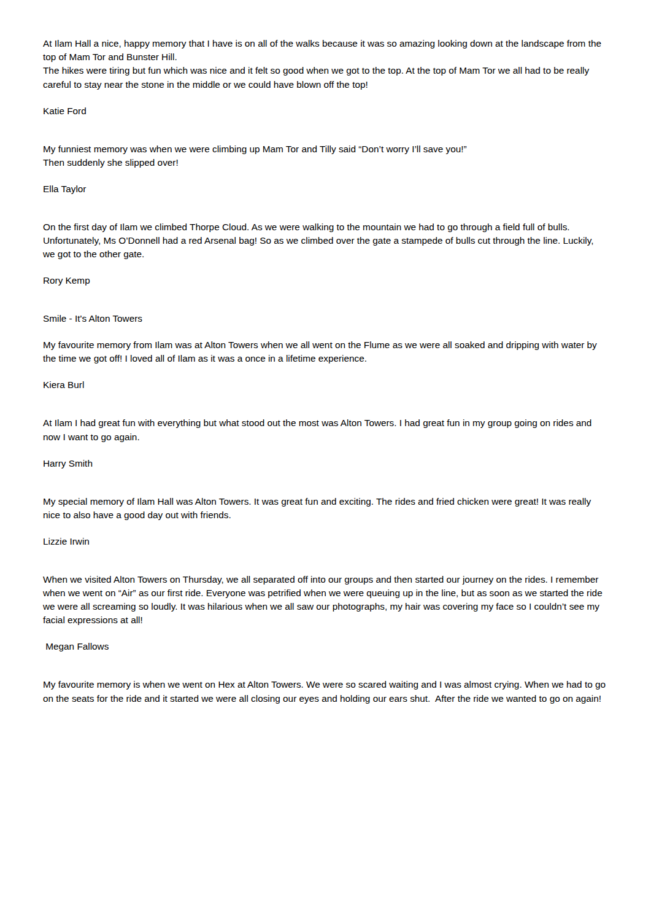At Ilam Hall a nice, happy memory that I have is on all of the walks because it was so amazing looking down at the landscape from the top of Mam Tor and Bunster Hill.
The hikes were tiring but fun which was nice and it felt so good when we got to the top. At the top of Mam Tor we all had to be really careful to stay near the stone in the middle or we could have blown off the top!
Katie Ford
My funniest memory was when we were climbing up Mam Tor and Tilly said “Don’t worry I’ll save you!”
Then suddenly she slipped over!
Ella Taylor
On the first day of Ilam we climbed Thorpe Cloud. As we were walking to the mountain we had to go through a field full of bulls. Unfortunately, Ms O’Donnell had a red Arsenal bag! So as we climbed over the gate a stampede of bulls cut through the line. Luckily, we got to the other gate.
Rory Kemp
Smile - It's Alton Towers
My favourite memory from Ilam was at Alton Towers when we all went on the Flume as we were all soaked and dripping with water by the time we got off! I loved all of Ilam as it was a once in a lifetime experience.
Kiera Burl
At Ilam I had great fun with everything but what stood out the most was Alton Towers. I had great fun in my group going on rides and now I want to go again.
Harry Smith
My special memory of Ilam Hall was Alton Towers. It was great fun and exciting. The rides and fried chicken were great! It was really nice to also have a good day out with friends.
Lizzie Irwin
When we visited Alton Towers on Thursday, we all separated off into our groups and then started our journey on the rides. I remember when we went on “Air” as our first ride. Everyone was petrified when we were queuing up in the line, but as soon as we started the ride we were all screaming so loudly. It was hilarious when we all saw our photographs, my hair was covering my face so I couldn’t see my facial expressions at all!
Megan Fallows
My favourite memory is when we went on Hex at Alton Towers. We were so scared waiting and I was almost crying. When we had to go on the seats for the ride and it started we were all closing our eyes and holding our ears shut. After the ride we wanted to go on again!